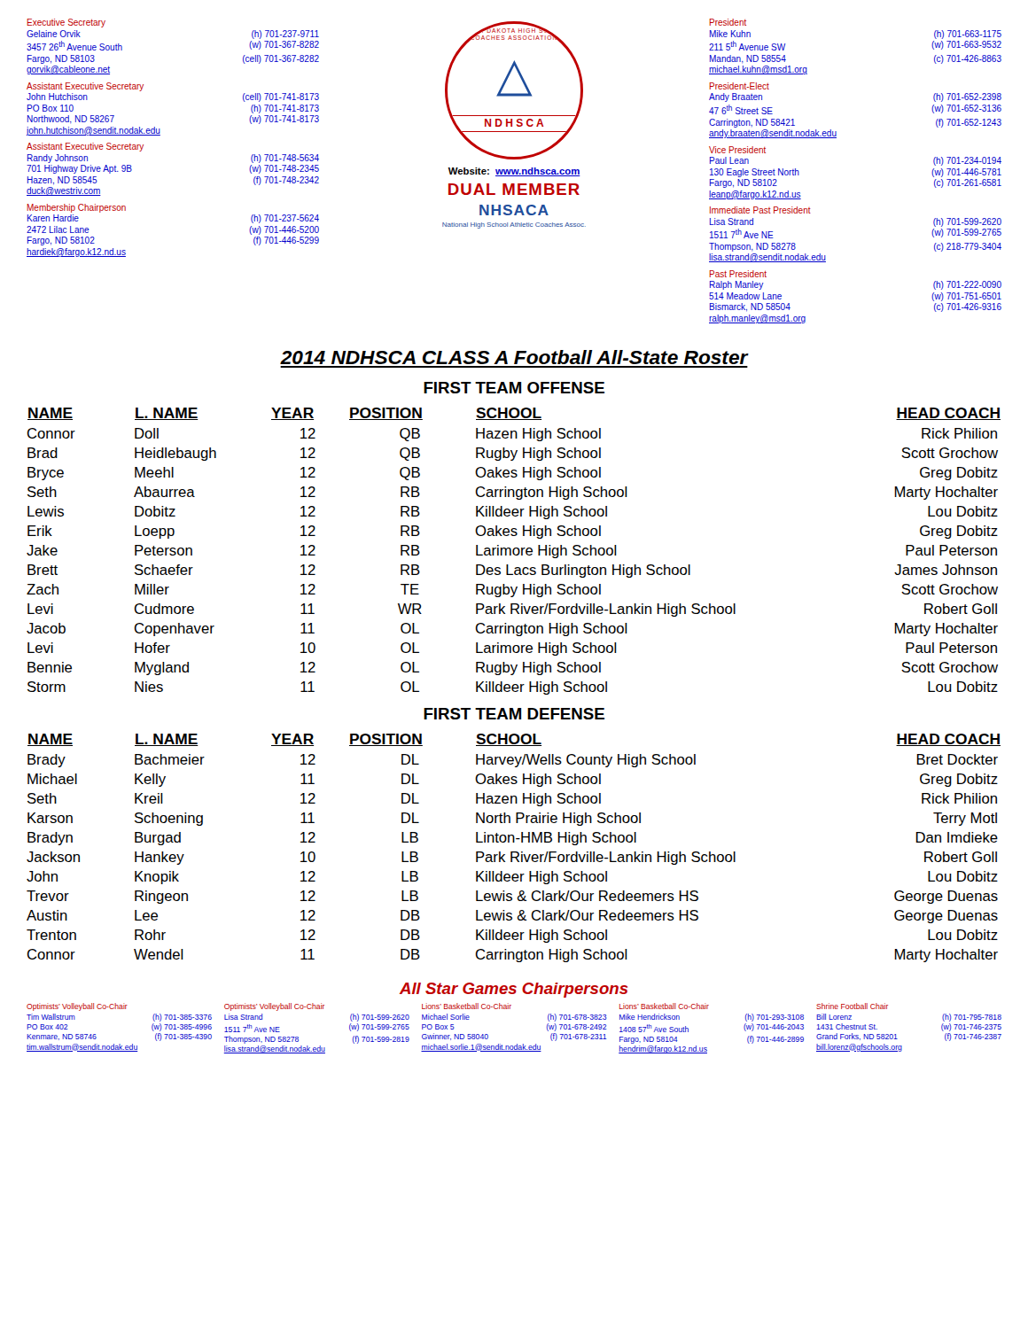Executive Secretary
Gelaine Orvik(h) 701-237-9711
3457 26th Avenue South(w) 701-367-8282
Fargo, ND 58103(cell) 701-367-8282
gorvik@cableone.net
Assistant Executive Secretary
John Hutchison(cell) 701-741-8173
PO Box 110(h) 701-741-8173
Northwood, ND 58267(w) 701-741-8173
john.hutchison@sendit.nodak.edu
Assistant Executive Secretary
Randy Johnson(h) 701-748-5634
701 Highway Drive Apt. 9B(w) 701-748-2345
Hazen, ND 58545(f) 701-748-2342
duck@westriv.com
Membership Chairperson
Karen Hardie(h) 701-237-5624
2472 Lilac Lane(w) 701-446-5200
Fargo, ND 58102(f) 701-446-5299
hardiek@fargo.k12.nd.us
NORTH DAKOTA HIGH SCHOOL COACHES ASSOCIATION
△
N D H S C A
Website: www.ndhsca.com
DUAL MEMBER
NHSACA
National High School Athletic Coaches Assoc.
President
Mike Kuhn(h) 701-663-1175
211 5th Avenue SW(w) 701-663-9532
Mandan, ND 58554(c) 701-426-8863
michael.kuhn@msd1.org
President-Elect
Andy Braaten(h) 701-652-2398
47 6th Street SE(w) 701-652-3136
Carrington, ND 58421(f) 701-652-1243
andy.braaten@sendit.nodak.edu
Vice President
Paul Lean(h) 701-234-0194
130 Eagle Street North(w) 701-446-5781
Fargo, ND 58102(c) 701-261-6581
leanp@fargo.k12.nd.us
Immediate Past President
Lisa Strand(h) 701-599-2620
1511 7th Ave NE(w) 701-599-2765
Thompson, ND 58278(c) 218-779-3404
lisa.strand@sendit.nodak.edu
Past President
Ralph Manley(h) 701-222-0090
514 Meadow Lane(w) 701-751-6501
Bismarck, ND 58504(c) 701-426-9316
ralph.manley@msd1.org
2014 NDHSCA CLASS A Football All-State Roster
FIRST TEAM OFFENSE
| NAME | L. NAME | YEAR | POSITION | SCHOOL | HEAD COACH |
| --- | --- | --- | --- | --- | --- |
| Connor | Doll | 12 | QB | Hazen High School | Rick Philion |
| Brad | Heidlebaugh | 12 | QB | Rugby High School | Scott Grochow |
| Bryce | Meehl | 12 | QB | Oakes High School | Greg Dobitz |
| Seth | Abaurrea | 12 | RB | Carrington High School | Marty Hochalter |
| Lewis | Dobitz | 12 | RB | Killdeer High School | Lou Dobitz |
| Erik | Loepp | 12 | RB | Oakes High School | Greg Dobitz |
| Jake | Peterson | 12 | RB | Larimore High School | Paul Peterson |
| Brett | Schaefer | 12 | RB | Des Lacs Burlington High School | James Johnson |
| Zach | Miller | 12 | TE | Rugby High School | Scott Grochow |
| Levi | Cudmore | 11 | WR | Park River/Fordville-Lankin High School | Robert Goll |
| Jacob | Copenhaver | 11 | OL | Carrington High School | Marty Hochalter |
| Levi | Hofer | 10 | OL | Larimore High School | Paul Peterson |
| Bennie | Mygland | 12 | OL | Rugby High School | Scott Grochow |
| Storm | Nies | 11 | OL | Killdeer High School | Lou Dobitz |
FIRST TEAM DEFENSE
| NAME | L. NAME | YEAR | POSITION | SCHOOL | HEAD COACH |
| --- | --- | --- | --- | --- | --- |
| Brady | Bachmeier | 12 | DL | Harvey/Wells County High School | Bret Dockter |
| Michael | Kelly | 11 | DL | Oakes High School | Greg Dobitz |
| Seth | Kreil | 12 | DL | Hazen High School | Rick Philion |
| Karson | Schoening | 11 | DL | North Prairie High School | Terry Motl |
| Bradyn | Burgad | 12 | LB | Linton-HMB High School | Dan Imdieke |
| Jackson | Hankey | 10 | LB | Park River/Fordville-Lankin High School | Robert Goll |
| John | Knopik | 12 | LB | Killdeer High School | Lou Dobitz |
| Trevor | Ringeon | 12 | LB | Lewis & Clark/Our Redeemers HS | George Duenas |
| Austin | Lee | 12 | DB | Lewis & Clark/Our Redeemers HS | George Duenas |
| Trenton | Rohr | 12 | DB | Killdeer High School | Lou Dobitz |
| Connor | Wendel | 11 | DB | Carrington High School | Marty Hochalter |
All Star Games Chairpersons
Optimists’ Volleyball Co-Chair
Tim Wallstrum(h) 701-385-3376
PO Box 402(w) 701-385-4996
Kenmare, ND 58746(f) 701-385-4390
tim.wallstrum@sendit.nodak.edu
Optimists’ Volleyball Co-Chair
Lisa Strand(h) 701-599-2620
1511 7th Ave NE(w) 701-599-2765
Thompson, ND 58278(f) 701-599-2819
lisa.strand@sendit.nodak.edu
Lions’ Basketball Co-Chair
Michael Sorlie(h) 701-678-3823
PO Box 5(w) 701-678-2492
Gwinner, ND 58040(f) 701-678-2311
michael.sorlie.1@sendit.nodak.edu
Lions’ Basketball Co-Chair
Mike Hendrickson(h) 701-293-3108
1408 57th Ave South(w) 701-446-2043
Fargo, ND 58104(f) 701-446-2899
hendrim@fargo.k12.nd.us
Shrine Football Chair
Bill Lorenz(h) 701-795-7818
1431 Chestnut St.(w) 701-746-2375
Grand Forks, ND 58201(f) 701-746-2387
bill.lorenz@gfschools.org